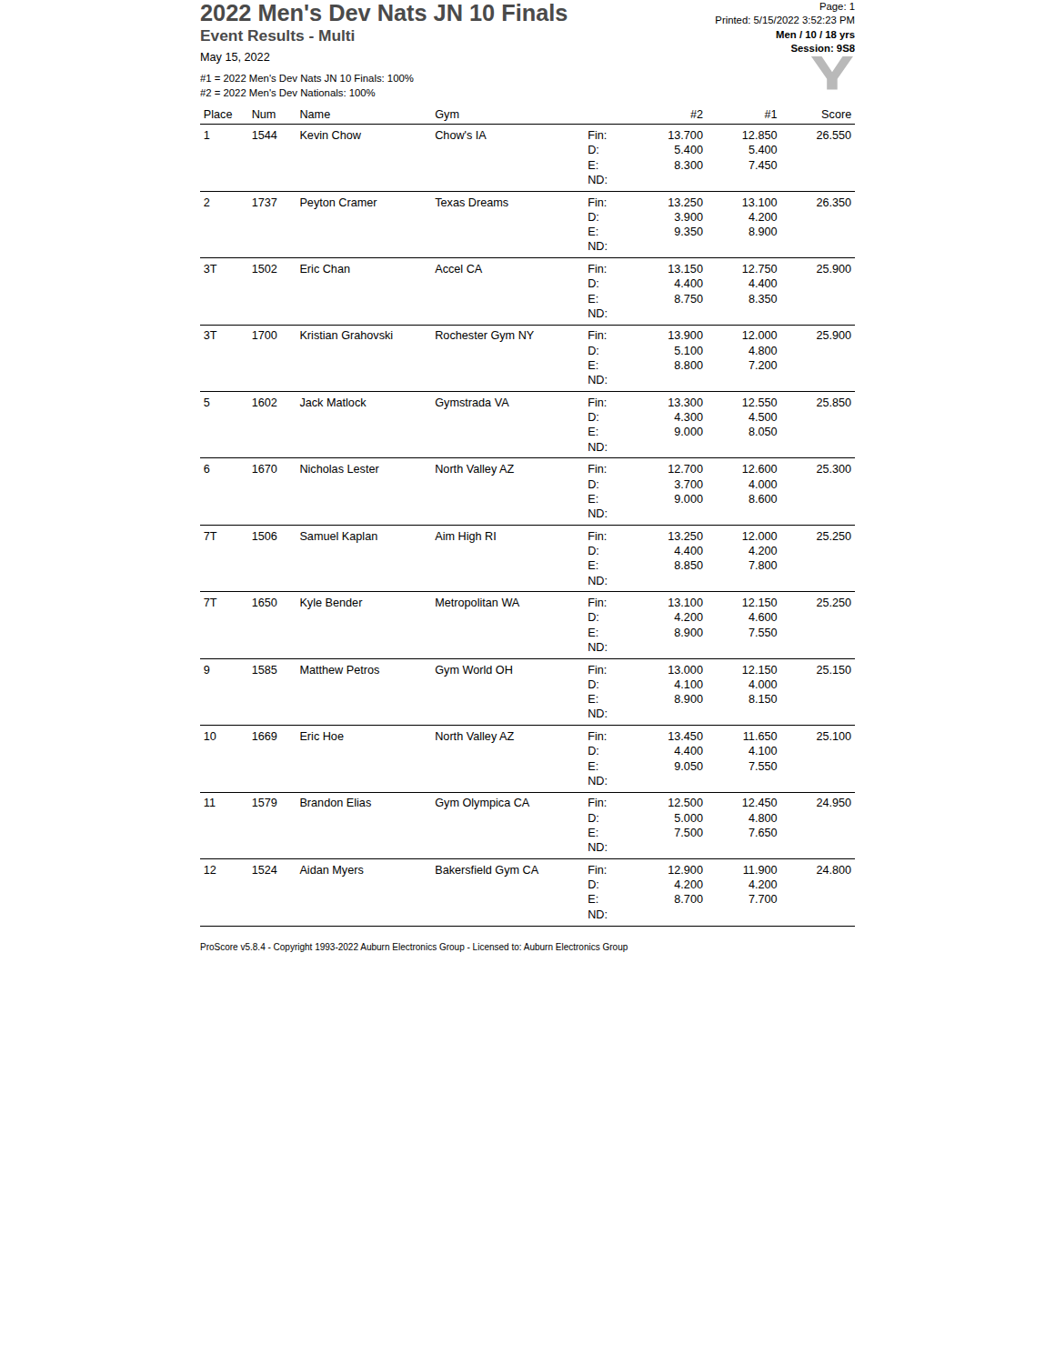Page: 1
Printed: 5/15/2022 3:52:23 PM
Men / 10 / 18 yrs
Session: 9S8
2022 Men's Dev Nats JN 10 Finals
Event Results - Multi
May 15, 2022
#1 = 2022 Men's Dev Nats JN 10 Finals: 100%
#2 = 2022 Men's Dev Nationals: 100%
| Place | Num | Name | Gym | | #2 | #1 | Score |
| --- | --- | --- | --- | --- | --- | --- | --- |
| 1 | 1544 | Kevin Chow | Chow's IA | Fin: | 13.700 | 12.850 | 26.550 |
| | | | | D: | 5.400 | 5.400 | |
| | | | | E: | 8.300 | 7.450 | |
| | | | | ND: | | | |
| 2 | 1737 | Peyton Cramer | Texas Dreams | Fin: | 13.250 | 13.100 | 26.350 |
| | | | | D: | 3.900 | 4.200 | |
| | | | | E: | 9.350 | 8.900 | |
| | | | | ND: | | | |
| 3T | 1502 | Eric Chan | Accel CA | Fin: | 13.150 | 12.750 | 25.900 |
| | | | | D: | 4.400 | 4.400 | |
| | | | | E: | 8.750 | 8.350 | |
| | | | | ND: | | | |
| 3T | 1700 | Kristian Grahovski | Rochester Gym NY | Fin: | 13.900 | 12.000 | 25.900 |
| | | | | D: | 5.100 | 4.800 | |
| | | | | E: | 8.800 | 7.200 | |
| | | | | ND: | | | |
| 5 | 1602 | Jack Matlock | Gymstrada VA | Fin: | 13.300 | 12.550 | 25.850 |
| | | | | D: | 4.300 | 4.500 | |
| | | | | E: | 9.000 | 8.050 | |
| | | | | ND: | | | |
| 6 | 1670 | Nicholas Lester | North Valley AZ | Fin: | 12.700 | 12.600 | 25.300 |
| | | | | D: | 3.700 | 4.000 | |
| | | | | E: | 9.000 | 8.600 | |
| | | | | ND: | | | |
| 7T | 1506 | Samuel Kaplan | Aim High RI | Fin: | 13.250 | 12.000 | 25.250 |
| | | | | D: | 4.400 | 4.200 | |
| | | | | E: | 8.850 | 7.800 | |
| | | | | ND: | | | |
| 7T | 1650 | Kyle Bender | Metropolitan WA | Fin: | 13.100 | 12.150 | 25.250 |
| | | | | D: | 4.200 | 4.600 | |
| | | | | E: | 8.900 | 7.550 | |
| | | | | ND: | | | |
| 9 | 1585 | Matthew Petros | Gym World OH | Fin: | 13.000 | 12.150 | 25.150 |
| | | | | D: | 4.100 | 4.000 | |
| | | | | E: | 8.900 | 8.150 | |
| | | | | ND: | | | |
| 10 | 1669 | Eric Hoe | North Valley AZ | Fin: | 13.450 | 11.650 | 25.100 |
| | | | | D: | 4.400 | 4.100 | |
| | | | | E: | 9.050 | 7.550 | |
| | | | | ND: | | | |
| 11 | 1579 | Brandon Elias | Gym Olympica CA | Fin: | 12.500 | 12.450 | 24.950 |
| | | | | D: | 5.000 | 4.800 | |
| | | | | E: | 7.500 | 7.650 | |
| | | | | ND: | | | |
| 12 | 1524 | Aidan Myers | Bakersfield Gym CA | Fin: | 12.900 | 11.900 | 24.800 |
| | | | | D: | 4.200 | 4.200 | |
| | | | | E: | 8.700 | 7.700 | |
| | | | | ND: | | | |
ProScore v5.8.4 - Copyright 1993-2022 Auburn Electronics Group - Licensed to: Auburn Electronics Group